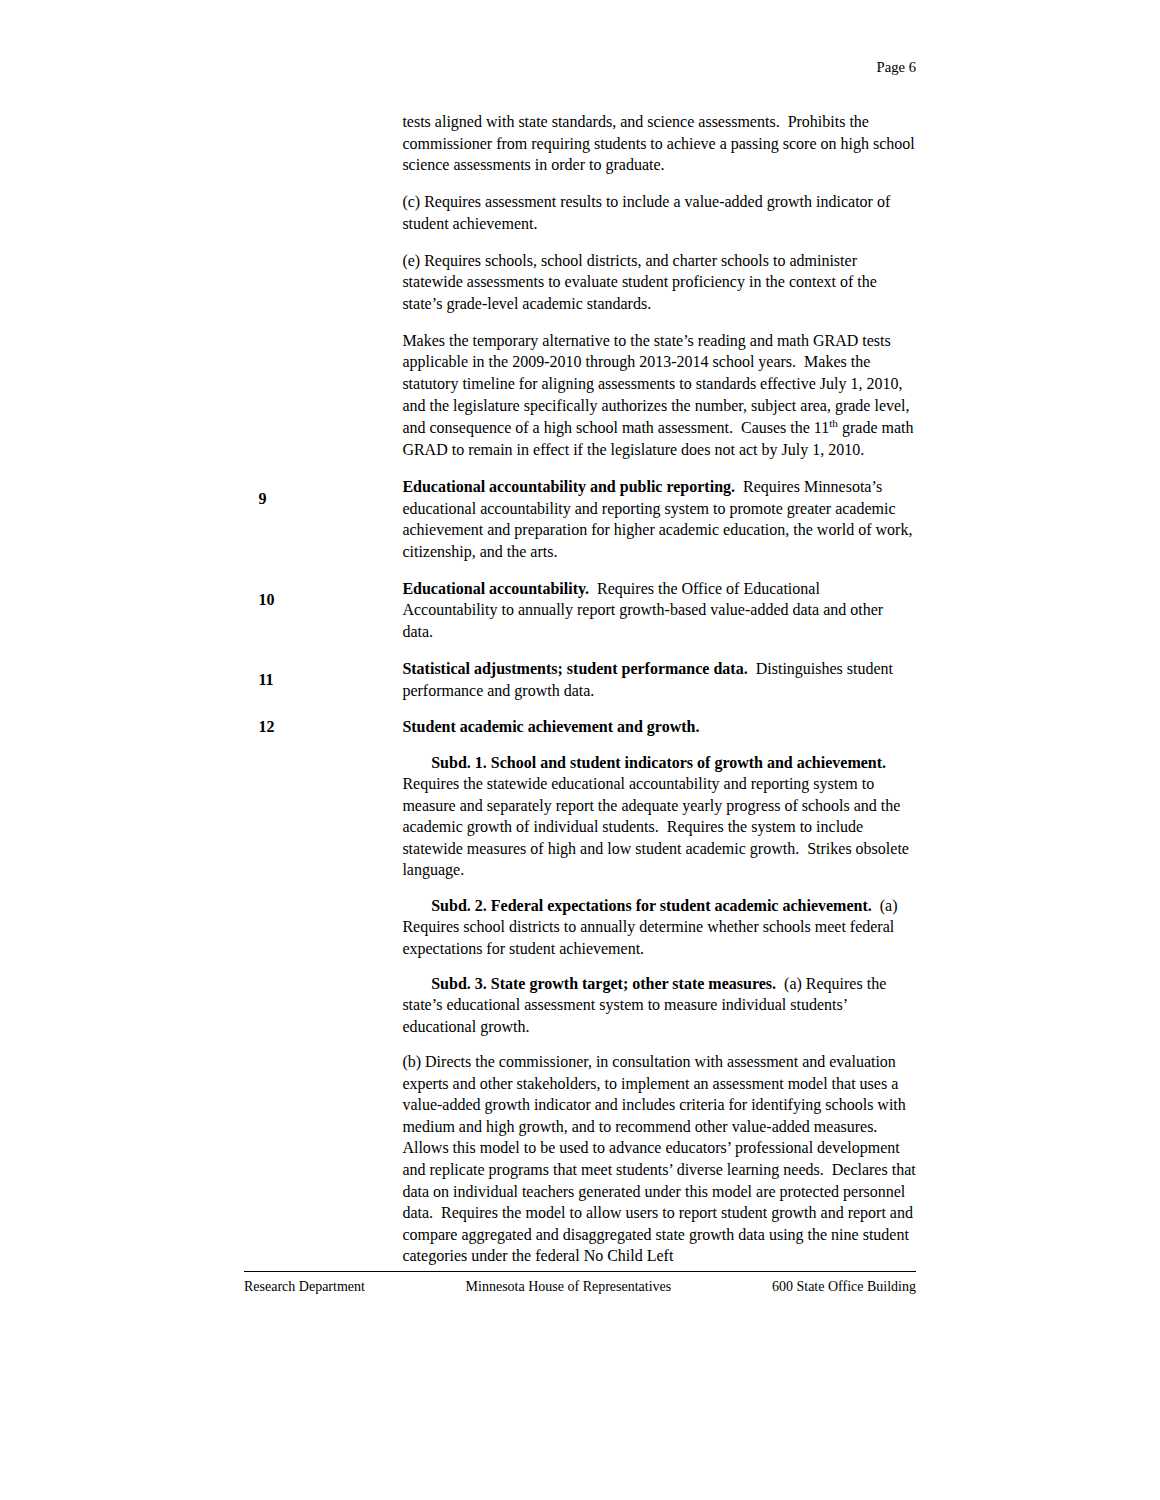Page 6
tests aligned with state standards, and science assessments. Prohibits the commissioner from requiring students to achieve a passing score on high school science assessments in order to graduate.
(c) Requires assessment results to include a value-added growth indicator of student achievement.
(e) Requires schools, school districts, and charter schools to administer statewide assessments to evaluate student proficiency in the context of the state’s grade-level academic standards.
Makes the temporary alternative to the state’s reading and math GRAD tests applicable in the 2009-2010 through 2013-2014 school years. Makes the statutory timeline for aligning assessments to standards effective July 1, 2010, and the legislature specifically authorizes the number, subject area, grade level, and consequence of a high school math assessment. Causes the 11th grade math GRAD to remain in effect if the legislature does not act by July 1, 2010.
9
Educational accountability and public reporting. Requires Minnesota’s educational accountability and reporting system to promote greater academic achievement and preparation for higher academic education, the world of work, citizenship, and the arts.
10
Educational accountability. Requires the Office of Educational Accountability to annually report growth-based value-added data and other data.
11
Statistical adjustments; student performance data. Distinguishes student performance and growth data.
12
Student academic achievement and growth.
Subd. 1. School and student indicators of growth and achievement. Requires the statewide educational accountability and reporting system to measure and separately report the adequate yearly progress of schools and the academic growth of individual students. Requires the system to include statewide measures of high and low student academic growth. Strikes obsolete language.
Subd. 2. Federal expectations for student academic achievement. (a) Requires school districts to annually determine whether schools meet federal expectations for student achievement.
Subd. 3. State growth target; other state measures. (a) Requires the state’s educational assessment system to measure individual students’ educational growth.
(b) Directs the commissioner, in consultation with assessment and evaluation experts and other stakeholders, to implement an assessment model that uses a value-added growth indicator and includes criteria for identifying schools with medium and high growth, and to recommend other value-added measures. Allows this model to be used to advance educators’ professional development and replicate programs that meet students’ diverse learning needs. Declares that data on individual teachers generated under this model are protected personnel data. Requires the model to allow users to report student growth and report and compare aggregated and disaggregated state growth data using the nine student categories under the federal No Child Left
Research Department Minnesota House of Representatives 600 State Office Building